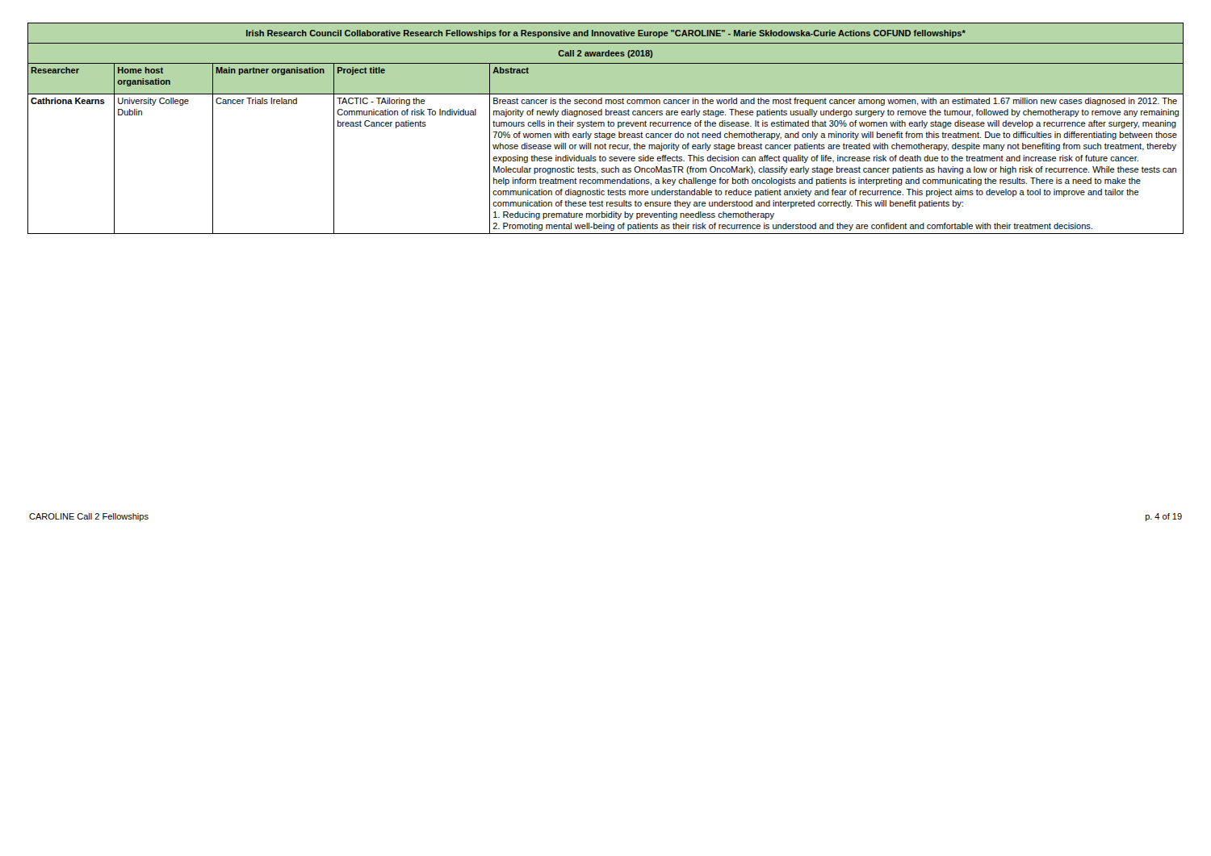| Irish Research Council Collaborative Research Fellowships for a Responsive and Innovative Europe "CAROLINE" - Marie Skłodowska-Curie Actions COFUND fellowships* |
| Call 2 awardees (2018) |
| Researcher | Home host organisation | Main partner organisation | Project title | Abstract |
| Cathriona Kearns | University College Dublin | Cancer Trials Ireland | TACTIC - TAiloring the Communication of risk To Individual breast Cancer patients | Breast cancer is the second most common cancer in the world and the most frequent cancer among women, with an estimated 1.67 million new cases diagnosed in 2012. The majority of newly diagnosed breast cancers are early stage. These patients usually undergo surgery to remove the tumour, followed by chemotherapy to remove any remaining tumours cells in their system to prevent recurrence of the disease. It is estimated that 30% of women with early stage disease will develop a recurrence after surgery, meaning 70% of women with early stage breast cancer do not need chemotherapy, and only a minority will benefit from this treatment. Due to difficulties in differentiating between those whose disease will or will not recur, the majority of early stage breast cancer patients are treated with chemotherapy, despite many not benefiting from such treatment, thereby exposing these individuals to severe side effects. This decision can affect quality of life, increase risk of death due to the treatment and increase risk of future cancer. Molecular prognostic tests, such as OncoMasTR (from OncoMark), classify early stage breast cancer patients as having a low or high risk of recurrence. While these tests can help inform treatment recommendations, a key challenge for both oncologists and patients is interpreting and communicating the results. There is a need to make the communication of diagnostic tests more understandable to reduce patient anxiety and fear of recurrence. This project aims to develop a tool to improve and tailor the communication of these test results to ensure they are understood and interpreted correctly. This will benefit patients by: 1. Reducing premature morbidity by preventing needless chemotherapy 2. Promoting mental well-being of patients as their risk of recurrence is understood and they are confident and comfortable with their treatment decisions. |
CAROLINE Call 2 Fellowships p. 4 of 19